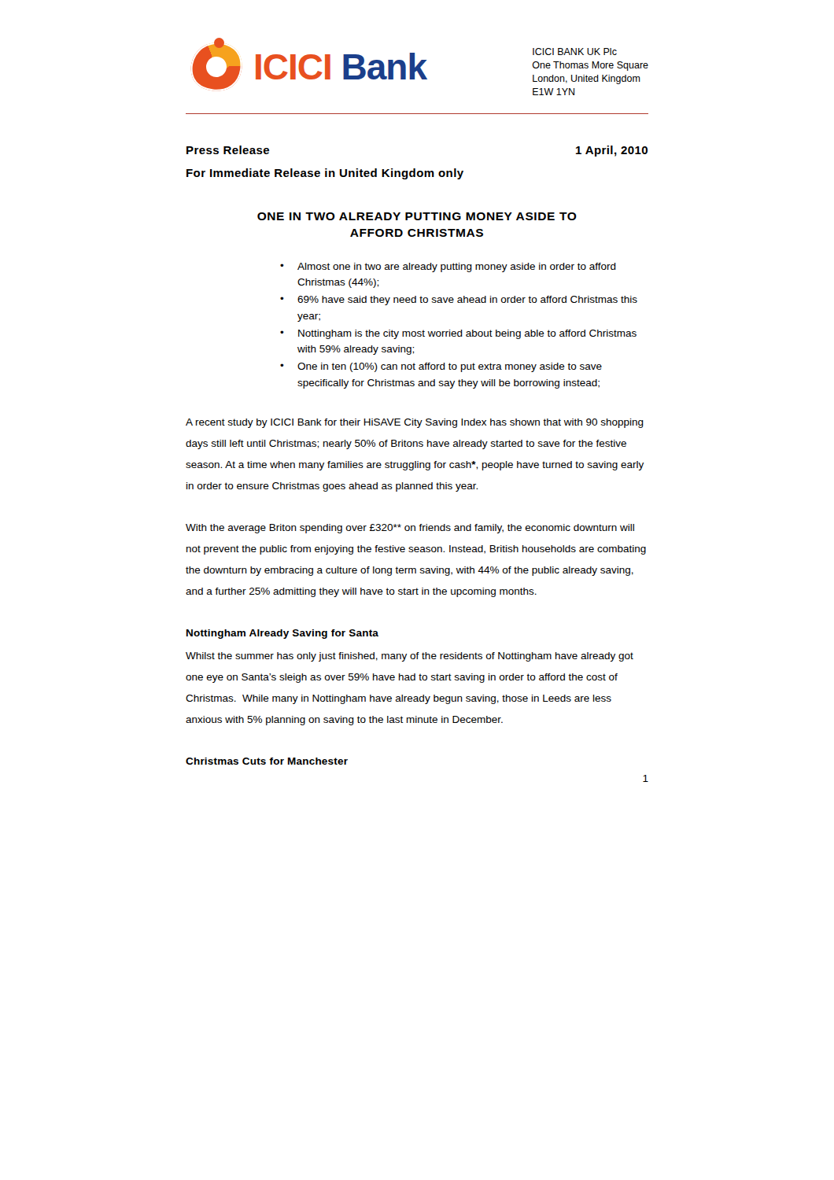ICICI Bank
ICICI BANK UK Plc
One Thomas More Square
London, United Kingdom
E1W 1YN
Press Release
1 April, 2010
For Immediate Release in United Kingdom only
One in two already putting money aside to
afford Christmas
Almost one in two are already putting money aside in order to afford Christmas (44%);
69% have said they need to save ahead in order to afford Christmas this year;
Nottingham is the city most worried about being able to afford Christmas with 59% already saving;
One in ten (10%) can not afford to put extra money aside to save specifically for Christmas and say they will be borrowing instead;
A recent study by ICICI Bank for their HiSAVE City Saving Index has shown that with 90 shopping days still left until Christmas; nearly 50% of Britons have already started to save for the festive season. At a time when many families are struggling for cash*, people have turned to saving early in order to ensure Christmas goes ahead as planned this year.
With the average Briton spending over £320** on friends and family, the economic downturn will not prevent the public from enjoying the festive season. Instead, British households are combating the downturn by embracing a culture of long term saving, with 44% of the public already saving, and a further 25% admitting they will have to start in the upcoming months.
Nottingham Already Saving for Santa
Whilst the summer has only just finished, many of the residents of Nottingham have already got one eye on Santa’s sleigh as over 59% have had to start saving in order to afford the cost of Christmas. While many in Nottingham have already begun saving, those in Leeds are less anxious with 5% planning on saving to the last minute in December.
Christmas Cuts for Manchester
1